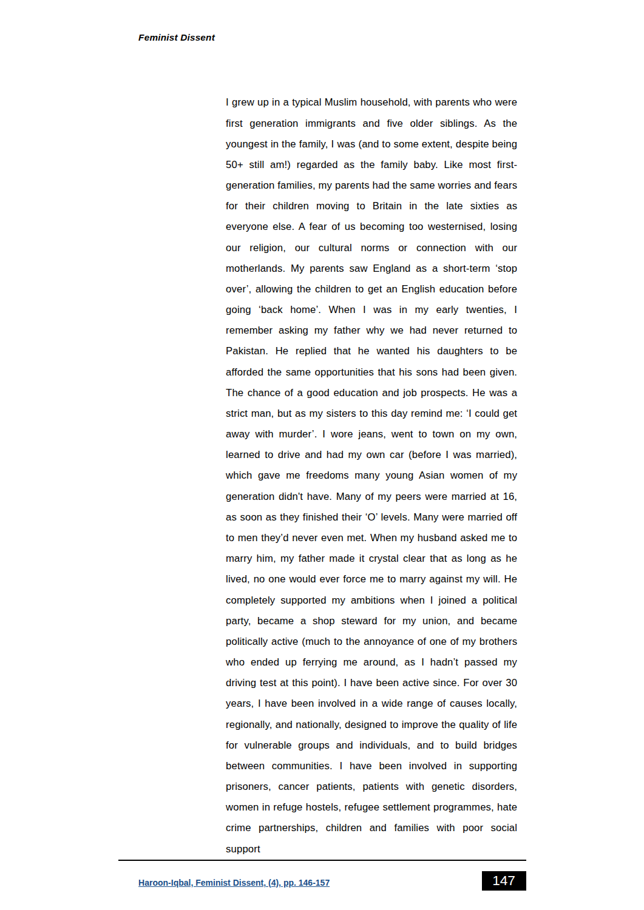Feminist Dissent
I grew up in a typical Muslim household, with parents who were first generation immigrants and five older siblings. As the youngest in the family, I was (and to some extent, despite being 50+ still am!) regarded as the family baby. Like most first-generation families, my parents had the same worries and fears for their children moving to Britain in the late sixties as everyone else. A fear of us becoming too westernised, losing our religion, our cultural norms or connection with our motherlands. My parents saw England as a short-term ‘stop over’, allowing the children to get an English education before going ‘back home’. When I was in my early twenties, I remember asking my father why we had never returned to Pakistan. He replied that he wanted his daughters to be afforded the same opportunities that his sons had been given. The chance of a good education and job prospects. He was a strict man, but as my sisters to this day remind me: ‘I could get away with murder’. I wore jeans, went to town on my own, learned to drive and had my own car (before I was married), which gave me freedoms many young Asian women of my generation didn't have. Many of my peers were married at 16, as soon as they finished their ‘O’ levels. Many were married off to men they’d never even met. When my husband asked me to marry him, my father made it crystal clear that as long as he lived, no one would ever force me to marry against my will. He completely supported my ambitions when I joined a political party, became a shop steward for my union, and became politically active (much to the annoyance of one of my brothers who ended up ferrying me around, as I hadn’t passed my driving test at this point). I have been active since. For over 30 years, I have been involved in a wide range of causes locally, regionally, and nationally, designed to improve the quality of life for vulnerable groups and individuals, and to build bridges between communities. I have been involved in supporting prisoners, cancer patients, patients with genetic disorders, women in refuge hostels, refugee settlement programmes, hate crime partnerships, children and families with poor social support
Haroon-Iqbal, Feminist Dissent, (4), pp. 146-157
147